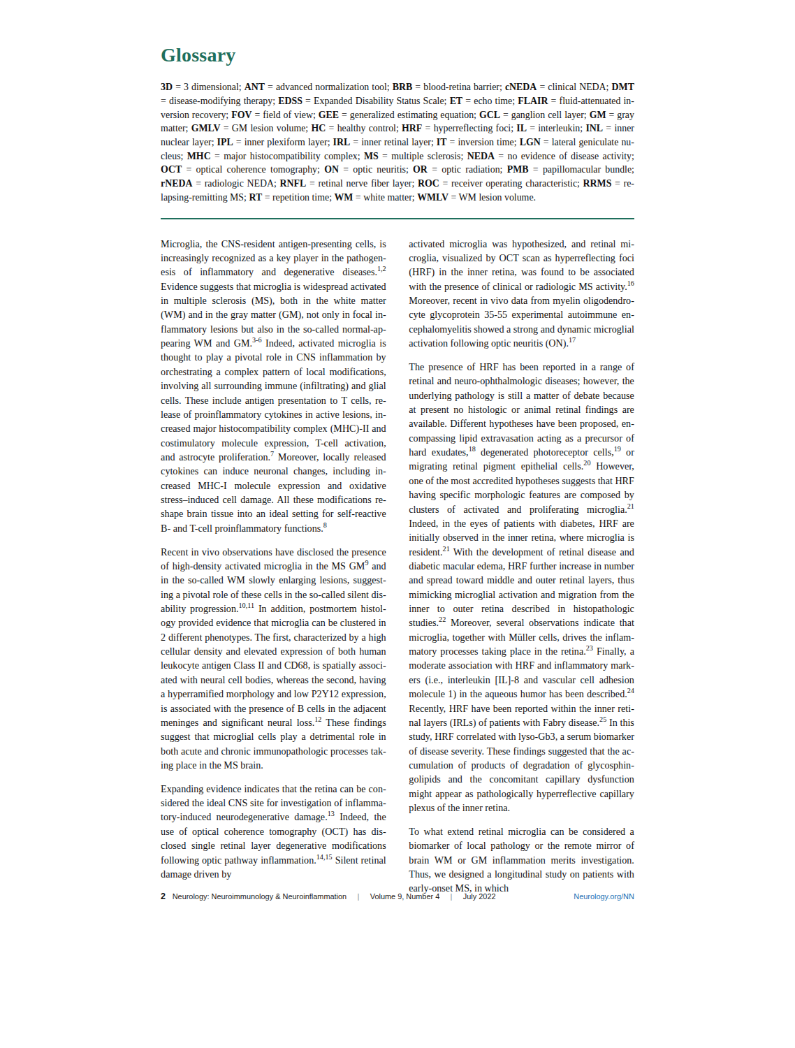Glossary
3D = 3 dimensional; ANT = advanced normalization tool; BRB = blood-retina barrier; cNEDA = clinical NEDA; DMT = disease-modifying therapy; EDSS = Expanded Disability Status Scale; ET = echo time; FLAIR = fluid-attenuated inversion recovery; FOV = field of view; GEE = generalized estimating equation; GCL = ganglion cell layer; GM = gray matter; GMLV = GM lesion volume; HC = healthy control; HRF = hyperreflecting foci; IL = interleukin; INL = inner nuclear layer; IPL = inner plexiform layer; IRL = inner retinal layer; IT = inversion time; LGN = lateral geniculate nucleus; MHC = major histocompatibility complex; MS = multiple sclerosis; NEDA = no evidence of disease activity; OCT = optical coherence tomography; ON = optic neuritis; OR = optic radiation; PMB = papillomacular bundle; rNEDA = radiologic NEDA; RNFL = retinal nerve fiber layer; ROC = receiver operating characteristic; RRMS = relapsing-remitting MS; RT = repetition time; WM = white matter; WMLV = WM lesion volume.
Microglia, the CNS-resident antigen-presenting cells, is increasingly recognized as a key player in the pathogenesis of inflammatory and degenerative diseases.1,2 Evidence suggests that microglia is widespread activated in multiple sclerosis (MS), both in the white matter (WM) and in the gray matter (GM), not only in focal inflammatory lesions but also in the so-called normal-appearing WM and GM.3-6 Indeed, activated microglia is thought to play a pivotal role in CNS inflammation by orchestrating a complex pattern of local modifications, involving all surrounding immune (infiltrating) and glial cells. These include antigen presentation to T cells, release of proinflammatory cytokines in active lesions, increased major histocompatibility complex (MHC)-II and costimulatory molecule expression, T-cell activation, and astrocyte proliferation.7 Moreover, locally released cytokines can induce neuronal changes, including increased MHC-I molecule expression and oxidative stress–induced cell damage. All these modifications reshape brain tissue into an ideal setting for self-reactive B- and T-cell proinflammatory functions.8
Recent in vivo observations have disclosed the presence of high-density activated microglia in the MS GM9 and in the so-called WM slowly enlarging lesions, suggesting a pivotal role of these cells in the so-called silent disability progression.10,11 In addition, postmortem histology provided evidence that microglia can be clustered in 2 different phenotypes. The first, characterized by a high cellular density and elevated expression of both human leukocyte antigen Class II and CD68, is spatially associated with neural cell bodies, whereas the second, having a hyperramified morphology and low P2Y12 expression, is associated with the presence of B cells in the adjacent meninges and significant neural loss.12 These findings suggest that microglial cells play a detrimental role in both acute and chronic immunopathologic processes taking place in the MS brain.
Expanding evidence indicates that the retina can be considered the ideal CNS site for investigation of inflammatory-induced neurodegenerative damage.13 Indeed, the use of optical coherence tomography (OCT) has disclosed single retinal layer degenerative modifications following optic pathway inflammation.14,15 Silent retinal damage driven by
activated microglia was hypothesized, and retinal microglia, visualized by OCT scan as hyperreflecting foci (HRF) in the inner retina, was found to be associated with the presence of clinical or radiologic MS activity.16 Moreover, recent in vivo data from myelin oligodendrocyte glycoprotein 35-55 experimental autoimmune encephalomyelitis showed a strong and dynamic microglial activation following optic neuritis (ON).17
The presence of HRF has been reported in a range of retinal and neuro-ophthalmologic diseases; however, the underlying pathology is still a matter of debate because at present no histologic or animal retinal findings are available. Different hypotheses have been proposed, encompassing lipid extravasation acting as a precursor of hard exudates,18 degenerated photoreceptor cells,19 or migrating retinal pigment epithelial cells.20 However, one of the most accredited hypotheses suggests that HRF having specific morphologic features are composed by clusters of activated and proliferating microglia.21 Indeed, in the eyes of patients with diabetes, HRF are initially observed in the inner retina, where microglia is resident.21 With the development of retinal disease and diabetic macular edema, HRF further increase in number and spread toward middle and outer retinal layers, thus mimicking microglial activation and migration from the inner to outer retina described in histopathologic studies.22 Moreover, several observations indicate that microglia, together with Müller cells, drives the inflammatory processes taking place in the retina.23 Finally, a moderate association with HRF and inflammatory markers (i.e., interleukin [IL]-8 and vascular cell adhesion molecule 1) in the aqueous humor has been described.24 Recently, HRF have been reported within the inner retinal layers (IRLs) of patients with Fabry disease.25 In this study, HRF correlated with lyso-Gb3, a serum biomarker of disease severity. These findings suggested that the accumulation of products of degradation of glycosphingolipids and the concomitant capillary dysfunction might appear as pathologically hyperreflective capillary plexus of the inner retina.
To what extend retinal microglia can be considered a biomarker of local pathology or the remote mirror of brain WM or GM inflammation merits investigation. Thus, we designed a longitudinal study on patients with early-onset MS, in which
2 Neurology: Neuroimmunology & Neuroinflammation | Volume 9, Number 4 | July 2022
Neurology.org/NN